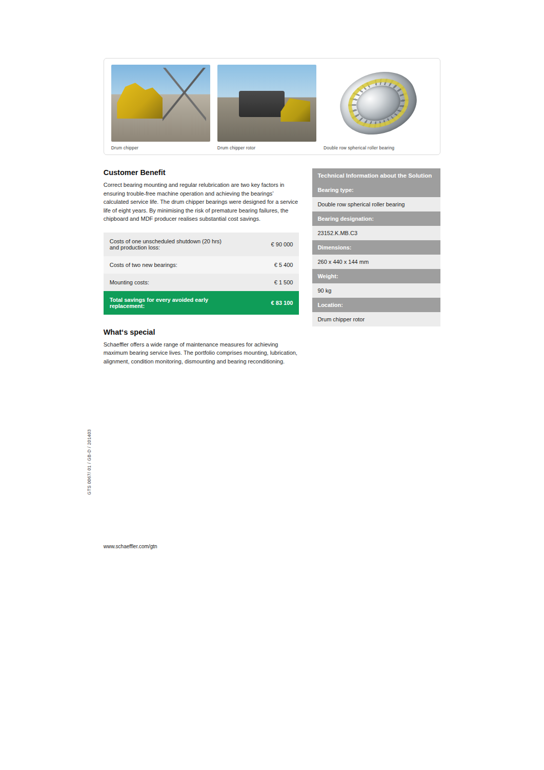Drum chipper
Drum chipper rotor
Double row spherical roller bearing
Customer Benefit
Correct bearing mounting and regular relubrication are two key factors in ensuring trouble-free machine operation and achieving the bearings’ calculated service life. The drum chipper bearings were designed for a service life of eight years. By minimising the risk of premature bearing failures, the chipboard and MDF producer realises substantial cost savings.
| Costs of one unscheduled shutdown (20 hrs) and production loss: | € 90 000 |
| Costs of two new bearings: | € 5 400 |
| Mounting costs: | € 1 500 |
| Total savings for every avoided early replacement: | € 83 100 |
What‘s special
Schaeffler offers a wide range of maintenance measures for achieving maximum bearing service lives. The portfolio comprises mounting, lubrication, alignment, condition monitoring, dismounting and bearing reconditioning.
| Technical Information about the Solution |
| Bearing type: |
| Double row spherical roller bearing |
| Bearing designation: |
| 23152.K.MB.C3 |
| Dimensions: |
| 260 x 440 x 144 mm |
| Weight: |
| 90 kg |
| Location: |
| Drum chipper rotor |
GTS 0067/ 01 / GB-D / 201403
www.schaeffler.com/gtn